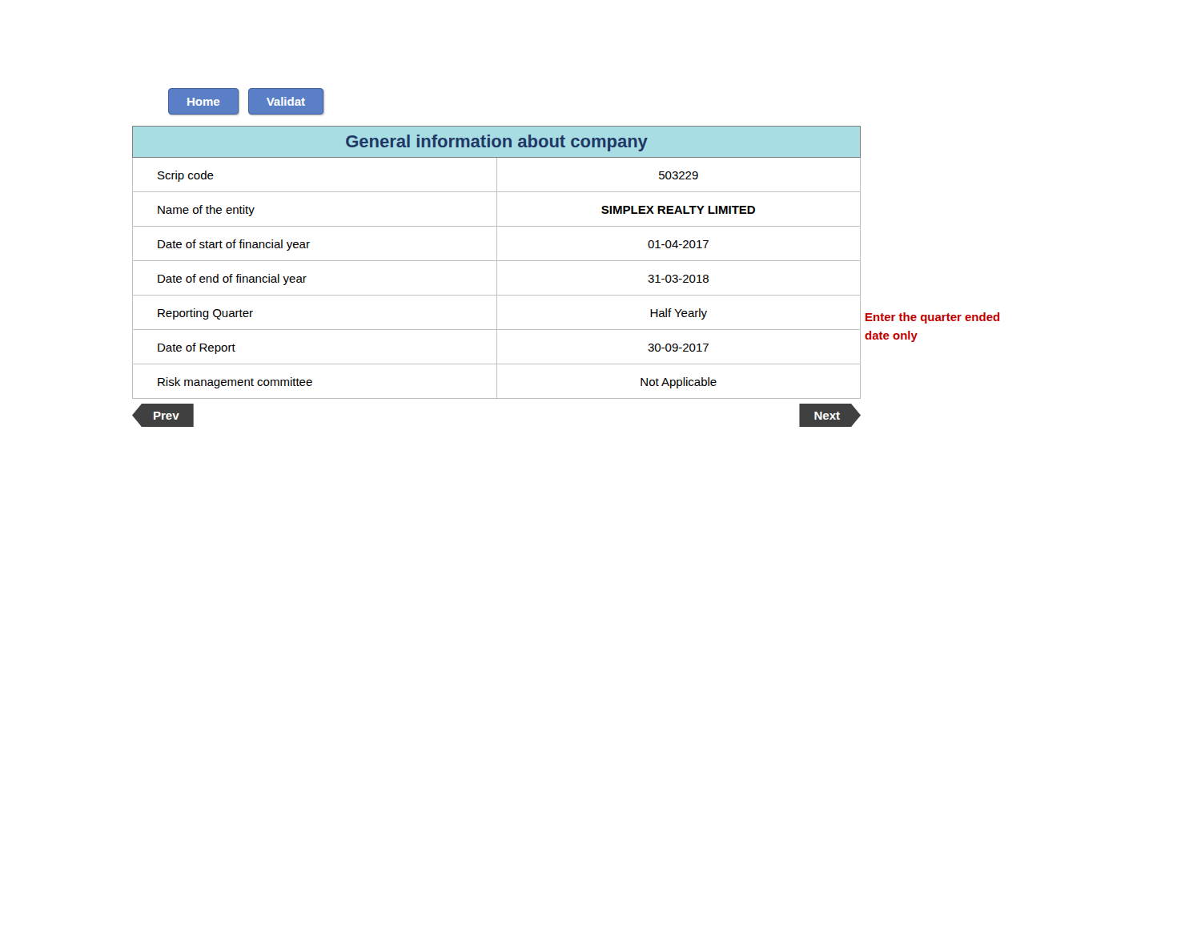Home Validat
| General information about company |
| --- |
| Scrip code | 503229 |
| Name of the entity | SIMPLEX REALTY LIMITED |
| Date of start of financial year | 01-04-2017 |
| Date of end of financial year | 31-03-2018 |
| Reporting Quarter | Half Yearly |
| Date of Report | 30-09-2017 |
| Risk management committee | Not Applicable |
Prev
Next
Enter the quarter ended date only